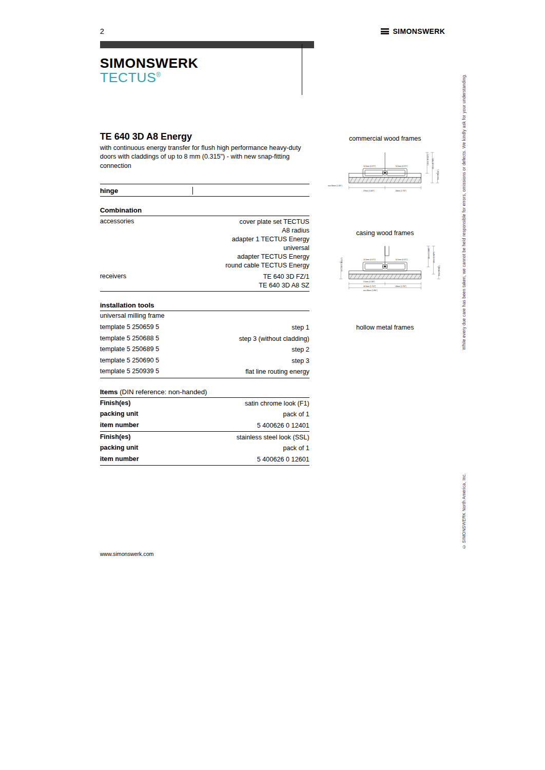2
SIMONSWERK
SIMONSWERK
TECTUS®
TE 640 3D A8 Energy
with continuous energy transfer for flush high performance heavy-duty doors with claddings of up to 8 mm (0.315") - with new snap-fitting connection
hinge
Combination
| accessories | cover plate set TECTUS A8 radius adapter 1 TECTUS Energy universal adapter TECTUS Energy round cable TECTUS Energy |
| receivers | TE 640 3D FZ/1 TE 640 3D A8 SZ |
installation tools
| universal milling frame | |
| template 5 250659 5 | step 1 |
| template 5 250688 5 | step 3 (without cladding) |
| template 5 250689 5 | step 2 |
| template 5 250690 5 | step 3 |
| template 5 250939 5 | flat line routing energy |
Items (DIN reference: non-handed)
| Finish(es) | satin chrome look (F1) |
| packing unit | pack of 1 |
| item number | 5 400626 0 12401 |
| Finish(es) | stainless steel look (SSL) |
| packing unit | pack of 1 |
| item number | 5 400626 0 12601 |
commercial wood frames
14.5mm (0.571") 14.5mm (0.571") min.30mm (1.181") 27mm (1.063") 44mm (1.732") 13mm (0.512") 19mm (0.748") 6mm (0.236")
casing wood frames
14.5mm (0.571") 14.5mm (0.571") min.14mm (0.551") 3.5mm (0.138") 44.5mm (1.752") 44mm (1.732") min.48mm (1.890") 32mm (1.260") 37mm (1.457") 8mm (0.315")
hollow metal frames
While every due care has been taken, we cannot be held responsible for errors, omissions or defects. We kindly ask for your understanding.
© SIMONSWERK North America, Inc.
www.simonswerk.com